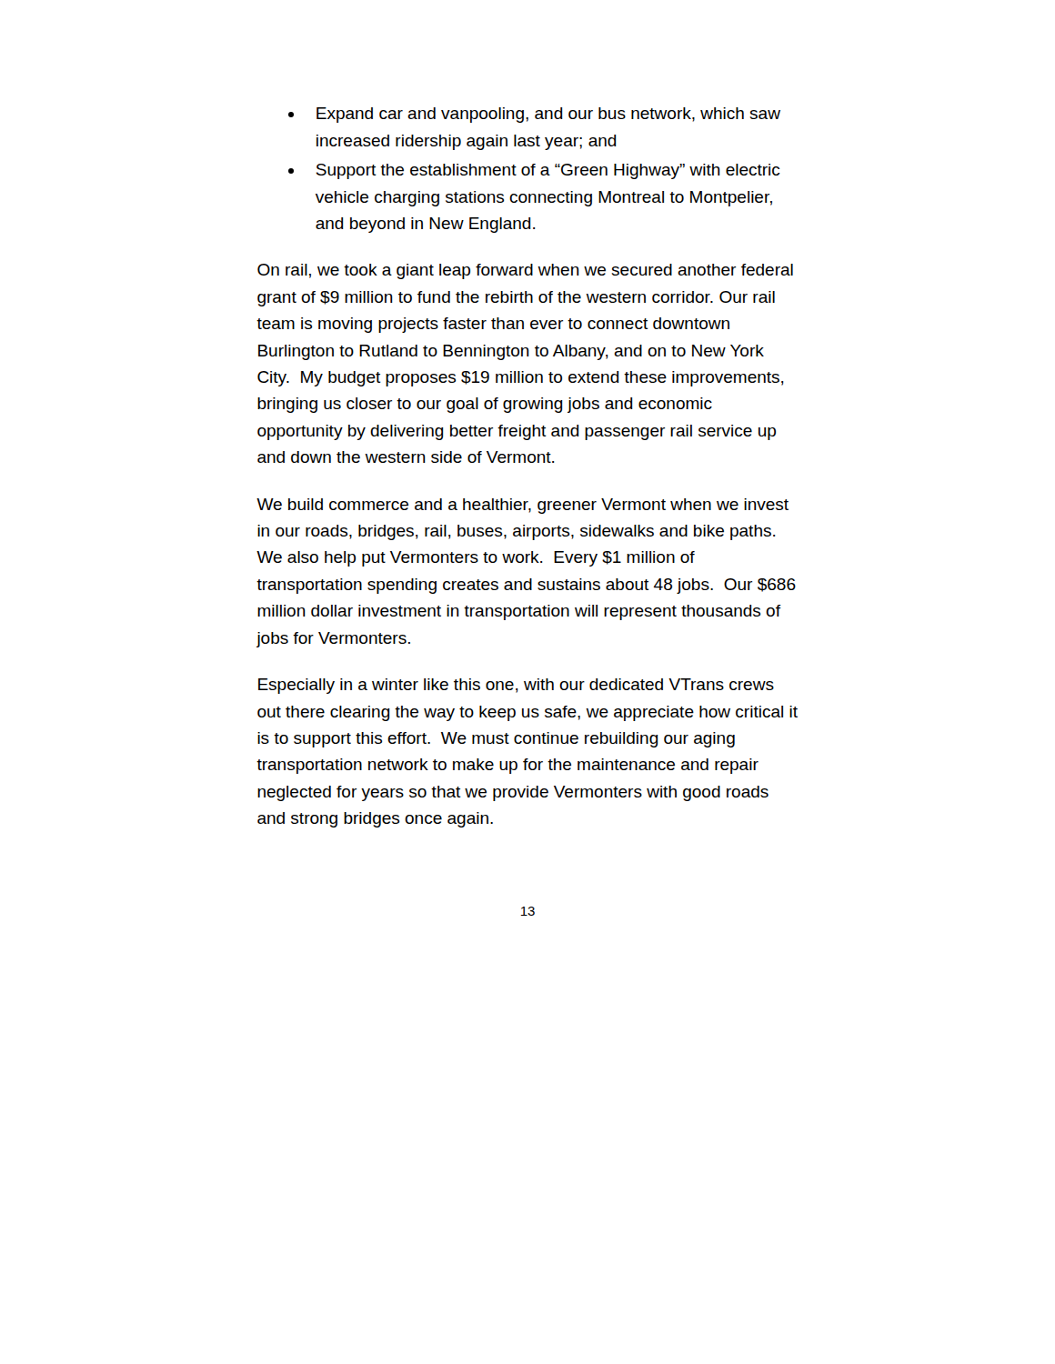Expand car and vanpooling, and our bus network, which saw increased ridership again last year; and
Support the establishment of a “Green Highway” with electric vehicle charging stations connecting Montreal to Montpelier, and beyond in New England.
On rail, we took a giant leap forward when we secured another federal grant of $9 million to fund the rebirth of the western corridor. Our rail team is moving projects faster than ever to connect downtown Burlington to Rutland to Bennington to Albany, and on to New York City. My budget proposes $19 million to extend these improvements, bringing us closer to our goal of growing jobs and economic opportunity by delivering better freight and passenger rail service up and down the western side of Vermont.
We build commerce and a healthier, greener Vermont when we invest in our roads, bridges, rail, buses, airports, sidewalks and bike paths. We also help put Vermonters to work. Every $1 million of transportation spending creates and sustains about 48 jobs. Our $686 million dollar investment in transportation will represent thousands of jobs for Vermonters.
Especially in a winter like this one, with our dedicated VTrans crews out there clearing the way to keep us safe, we appreciate how critical it is to support this effort. We must continue rebuilding our aging transportation network to make up for the maintenance and repair neglected for years so that we provide Vermonters with good roads and strong bridges once again.
13